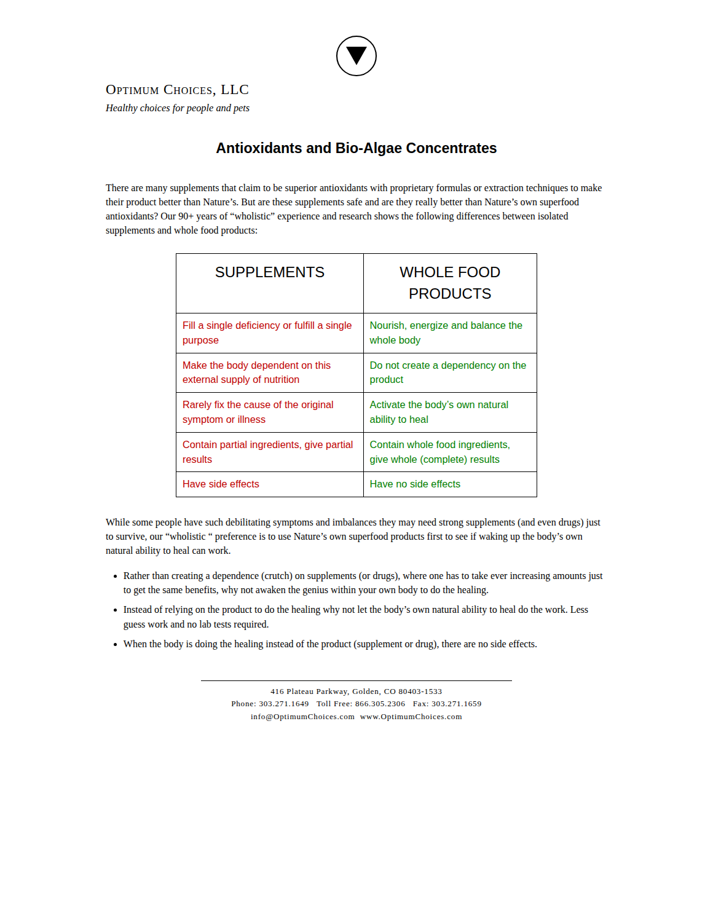Optimum Choices, LLC
Healthy choices for people and pets
Antioxidants and Bio-Algae Concentrates
There are many supplements that claim to be superior antioxidants with proprietary formulas or extraction techniques to make their product better than Nature’s. But are these supplements safe and are they really better than Nature’s own superfood antioxidants? Our 90+ years of “wholistic” experience and research shows the following differences between isolated supplements and whole food products:
| SUPPLEMENTS | WHOLE FOOD PRODUCTS |
| --- | --- |
| Fill a single deficiency or fulfill a single purpose | Nourish, energize and balance the whole body |
| Make the body dependent on this external supply of nutrition | Do not create a dependency on the product |
| Rarely fix the cause of the original symptom or illness | Activate the body’s own natural ability to heal |
| Contain partial ingredients, give partial results | Contain whole food ingredients, give whole (complete) results |
| Have side effects | Have no side effects |
While some people have such debilitating symptoms and imbalances they may need strong supplements (and even drugs) just to survive, our “wholistic “ preference is to use Nature’s own superfood products first to see if waking up the body’s own natural ability to heal can work.
Rather than creating a dependence (crutch) on supplements (or drugs), where one has to take ever increasing amounts just to get the same benefits, why not awaken the genius within your own body to do the healing.
Instead of relying on the product to do the healing why not let the body’s own natural ability to heal do the work. Less guess work and no lab tests required.
When the body is doing the healing instead of the product (supplement or drug), there are no side effects.
416 Plateau Parkway, Golden, CO 80403-1533
Phone: 303.271.1649 Toll Free: 866.305.2306 Fax: 303.271.1659
info@OptimumChoices.com www.OptimumChoices.com